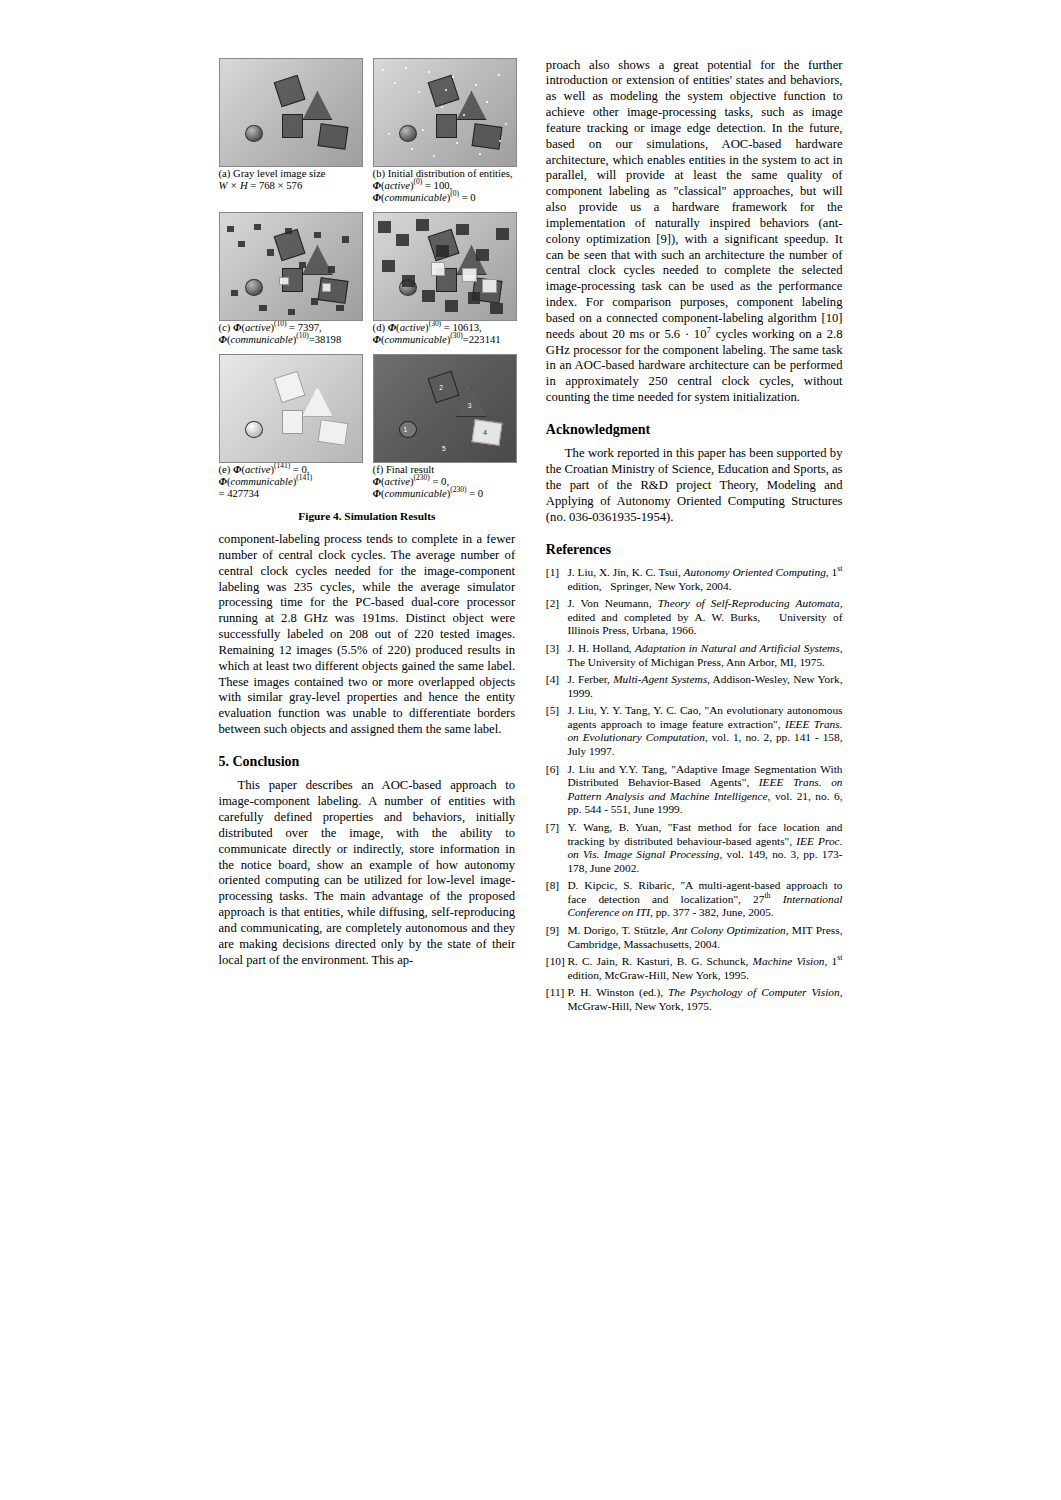(a) Gray level image size
W × H = 768 × 576
(b) Initial distribution of entities,
Φ(active)(0) = 100,
Φ(communicable)(0) = 0
(c) Φ(active)(10) = 7397,
Φ(communicable)(10)=38198
(d) Φ(active)(30) = 10613,
Φ(communicable)(30)=223141
(e) Φ(active)(141) = 0,
Φ(communicable)(141)
= 427734
1
2
3
4
5
(f) Final result
Φ(active)(230) = 0,
Φ(communicable)(230) = 0
Figure 4. Simulation Results
component-labeling process tends to complete in a fewer number of central clock cycles. The average number of central clock cycles needed for the image-component labeling was 235 cycles, while the average simulator processing time for the PC-based dual-core processor running at 2.8 GHz was 191ms. Distinct object were successfully labeled on 208 out of 220 tested images. Remaining 12 images (5.5% of 220) produced results in which at least two different objects gained the same label. These images contained two or more overlapped objects with similar gray-level properties and hence the entity evaluation function was unable to differentiate borders between such objects and assigned them the same label.
5. Conclusion
This paper describes an AOC-based approach to image-component labeling. A number of entities with carefully defined properties and behaviors, initially distributed over the image, with the ability to communicate directly or indirectly, store information in the notice board, show an example of how autonomy oriented computing can be utilized for low-level image-processing tasks. The main advantage of the proposed approach is that entities, while diffusing, self-reproducing and communicating, are completely autonomous and they are making decisions directed only by the state of their local part of the environment. This ap-
proach also shows a great potential for the further introduction or extension of entities' states and behaviors, as well as modeling the system objective function to achieve other image-processing tasks, such as image feature tracking or image edge detection. In the future, based on our simulations, AOC-based hardware architecture, which enables entities in the system to act in parallel, will provide at least the same quality of component labeling as "classical" approaches, but will also provide us a hardware framework for the implementation of naturally inspired behaviors (ant-colony optimization [9]), with a significant speedup. It can be seen that with such an architecture the number of central clock cycles needed to complete the selected image-processing task can be used as the performance index. For comparison purposes, component labeling based on a connected component-labeling algorithm [10] needs about 20 ms or 5.6 · 107 cycles working on a 2.8 GHz processor for the component labeling. The same task in an AOC-based hardware architecture can be performed in approximately 250 central clock cycles, without counting the time needed for system initialization.
Acknowledgment
The work reported in this paper has been supported by the Croatian Ministry of Science, Education and Sports, as the part of the R&D project Theory, Modeling and Applying of Autonomy Oriented Computing Structures (no. 036-0361935-1954).
References
J. Liu, X. Jin, K. C. Tsui, Autonomy Oriented Computing, 1st edition, Springer, New York, 2004.
J. Von Neumann, Theory of Self-Reproducing Automata, edited and completed by A. W. Burks, University of Illinois Press, Urbana, 1966.
J. H. Holland, Adaptation in Natural and Artificial Systems, The University of Michigan Press, Ann Arbor, MI, 1975.
J. Ferber, Multi-Agent Systems, Addison-Wesley, New York, 1999.
J. Liu, Y. Y. Tang, Y. C. Cao, "An evolutionary autonomous agents approach to image feature extraction", IEEE Trans. on Evolutionary Computation, vol. 1, no. 2, pp. 141 - 158, July 1997.
J. Liu and Y.Y. Tang, "Adaptive Image Segmentation With Distributed Behavior-Based Agents", IEEE Trans. on Pattern Analysis and Machine Intelligence, vol. 21, no. 6, pp. 544 - 551, June 1999.
Y. Wang, B. Yuan, "Fast method for face location and tracking by distributed behaviour-based agents", IEE Proc. on Vis. Image Signal Processing, vol. 149, no. 3, pp. 173-178, June 2002.
D. Kipcic, S. Ribaric, "A multi-agent-based approach to face detection and localization", 27th International Conference on ITI, pp. 377 - 382, June, 2005.
M. Dorigo, T. Stützle, Ant Colony Optimization, MIT Press, Cambridge, Massachusetts, 2004.
R. C. Jain, R. Kasturi, B. G. Schunck, Machine Vision, 1st edition, McGraw-Hill, New York, 1995.
P. H. Winston (ed.), The Psychology of Computer Vision, McGraw-Hill, New York, 1975.